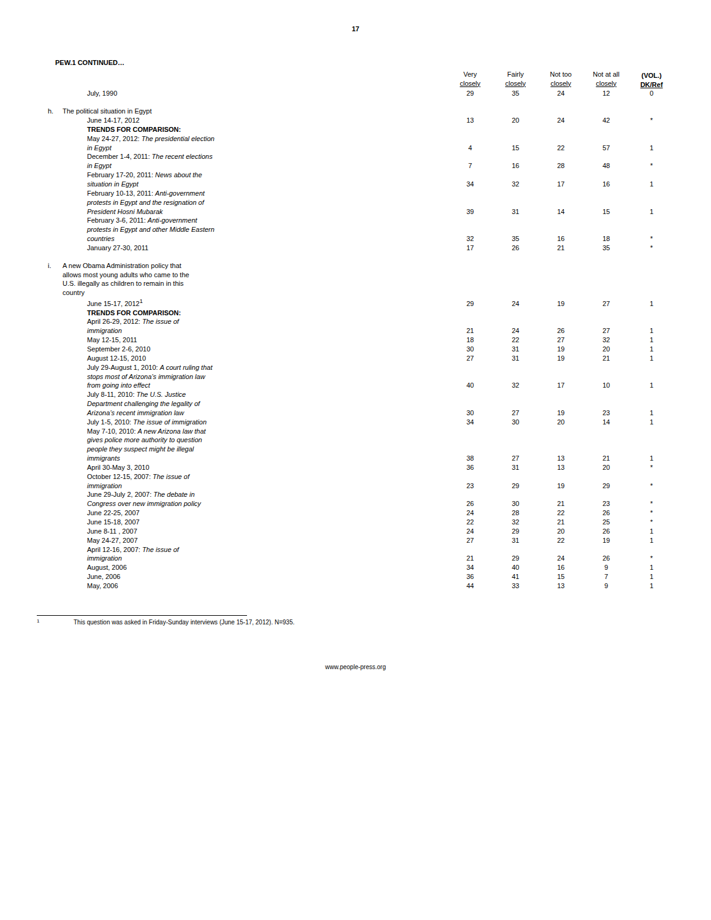17
PEW.1 CONTINUED…
| | | Very closely | Fairly closely | Not too closely | Not at all closely | (VOL.) DK/Ref |
| --- | --- | --- | --- | --- | --- | --- |
| | July, 1990 | 29 | 35 | 24 | 12 | 0 |
| h. | The political situation in Egypt | | | | | |
| | June 14-17, 2012 | 13 | 20 | 24 | 42 | * |
| | TRENDS FOR COMPARISON: | | | | | |
| | May 24-27, 2012: The presidential election | | | | | |
| | in Egypt | 4 | 15 | 22 | 57 | 1 |
| | December 1-4, 2011: The recent elections | | | | | |
| | in Egypt | 7 | 16 | 28 | 48 | * |
| | February 17-20, 2011: News about the | | | | | |
| | situation in Egypt | 34 | 32 | 17 | 16 | 1 |
| | February 10-13, 2011: Anti-government | | | | | |
| | protests in Egypt and the resignation of | | | | | |
| | President Hosni Mubarak | 39 | 31 | 14 | 15 | 1 |
| | February 3-6, 2011: Anti-government | | | | | |
| | protests in Egypt and other Middle Eastern | | | | | |
| | countries | 32 | 35 | 16 | 18 | * |
| | January 27-30, 2011 | 17 | 26 | 21 | 35 | * |
| i. | A new Obama Administration policy that | | | | | |
| | allows most young adults who came to the | | | | | |
| | U.S. illegally as children to remain in this | | | | | |
| | country | | | | | |
| | June 15-17, 2012 1 | 29 | 24 | 19 | 27 | 1 |
| | TRENDS FOR COMPARISON: | | | | | |
| | April 26-29, 2012: The issue of | | | | | |
| | immigration | 21 | 24 | 26 | 27 | 1 |
| | May 12-15, 2011 | 18 | 22 | 27 | 32 | 1 |
| | September 2-6, 2010 | 30 | 31 | 19 | 20 | 1 |
| | August 12-15, 2010 | 27 | 31 | 19 | 21 | 1 |
| | July 29-August 1, 2010: A court ruling that | | | | | |
| | stops most of Arizona’s immigration law | | | | | |
| | from going into effect | 40 | 32 | 17 | 10 | 1 |
| | July 8-11, 2010: The U.S. Justice | | | | | |
| | Department challenging the legality of | | | | | |
| | Arizona’s recent immigration law | 30 | 27 | 19 | 23 | 1 |
| | July 1-5, 2010: The issue of immigration | 34 | 30 | 20 | 14 | 1 |
| | May 7-10, 2010: A new Arizona law that | | | | | |
| | gives police more authority to question | | | | | |
| | people they suspect might be illegal | | | | | |
| | immigrants | 38 | 27 | 13 | 21 | 1 |
| | April 30-May 3, 2010 | 36 | 31 | 13 | 20 | * |
| | October 12-15, 2007: The issue of | | | | | |
| | immigration | 23 | 29 | 19 | 29 | * |
| | June 29-July 2, 2007: The debate in | | | | | |
| | Congress over new immigration policy | 26 | 30 | 21 | 23 | * |
| | June 22-25, 2007 | 24 | 28 | 22 | 26 | * |
| | June 15-18, 2007 | 22 | 32 | 21 | 25 | * |
| | June 8-11 , 2007 | 24 | 29 | 20 | 26 | 1 |
| | May 24-27, 2007 | 27 | 31 | 22 | 19 | 1 |
| | April 12-16, 2007: The issue of | | | | | |
| | immigration | 21 | 29 | 24 | 26 | * |
| | August, 2006 | 34 | 40 | 16 | 9 | 1 |
| | June, 2006 | 36 | 41 | 15 | 7 | 1 |
| | May, 2006 | 44 | 33 | 13 | 9 | 1 |
1 This question was asked in Friday-Sunday interviews (June 15-17, 2012). N=935.
www.people-press.org